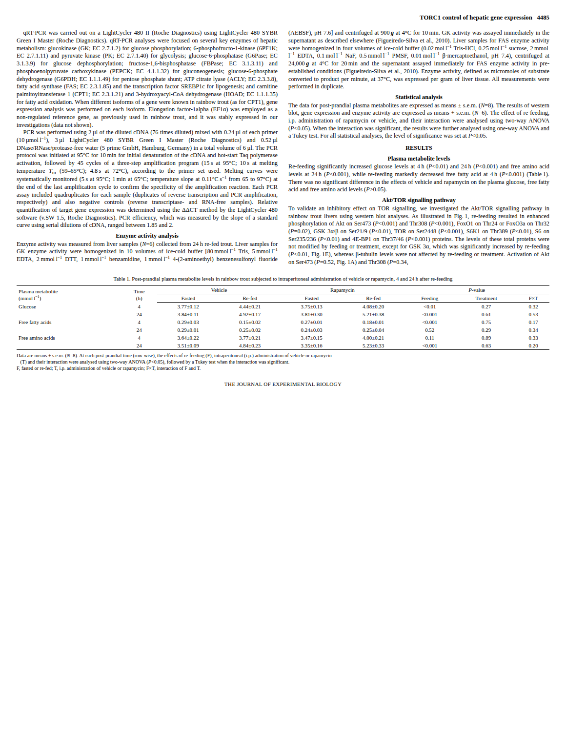TORC1 control of hepatic gene expression 4485
qRT-PCR was carried out on a LightCycler 480 II (Roche Diagnostics) using LightCycler 480 SYBR Green I Master (Roche Diagnostics). qRT-PCR analyses were focused on several key enzymes of hepatic metabolism: glucokinase (GK; EC 2.7.1.2) for glucose phosphorylation; 6-phosphofructo-1-kinase (6PF1K; EC 2.7.1.11) and pyruvate kinase (PK; EC 2.7.1.40) for glycolysis; glucose-6-phosphatase (G6Pase; EC 3.1.3.9) for glucose dephosphorylation; fructose-1,6-bisphosphatase (FBPase; EC 3.1.3.11) and phosphoenolpyruvate carboxykinase (PEPCK; EC 4.1.1.32) for gluconeogenesis; glucose-6-phosphate dehydrogenase (G6PDH; EC 1.1.1.49) for pentose phosphate shunt; ATP citrate lyase (ACLY; EC 2.3.3.8), fatty acid synthase (FAS; EC 2.3.1.85) and the transcription factor SREBP1c for lipogenesis; and carnitine palmitoyltransferase 1 (CPT1; EC 2.3.1.21) and 3-hydroxyacyl-CoA dehydrogenase (HOAD; EC 1.1.1.35) for fatty acid oxidation. When different isoforms of a gene were known in rainbow trout (as for CPT1), gene expression analysis was performed on each isoform. Elongation factor-1alpha (EF1α) was employed as a non-regulated reference gene, as previously used in rainbow trout, and it was stably expressed in our investigations (data not shown).
PCR was performed using 2 µl of the diluted cDNA (76 times diluted) mixed with 0.24 µl of each primer (10 µmol l−1), 3 µl LightCycler 480 SYBR Green I Master (Roche Diagnostics) and 0.52 µl DNase/RNase/protease-free water (5 prime GmbH, Hamburg, Germany) in a total volume of 6 µl. The PCR protocol was initiated at 95°C for 10 min for initial denaturation of the cDNA and hot-start Taq polymerase activation, followed by 45 cycles of a three-step amplification program (15 s at 95°C; 10 s at melting temperature Tm (59–65°C); 4.8 s at 72°C), according to the primer set used. Melting curves were systematically monitored (5 s at 95°C; 1 min at 65°C; temperature slope at 0.11°C s−1 from 65 to 97°C) at the end of the last amplification cycle to confirm the specificity of the amplification reaction. Each PCR assay included quadruplicates for each sample (duplicates of reverse transcription and PCR amplification, respectively) and also negative controls (reverse transcriptase- and RNA-free samples). Relative quantification of target gene expression was determined using the ΔΔCT method by the LightCycler 480 software (v.SW 1.5, Roche Diagnostics). PCR efficiency, which was measured by the slope of a standard curve using serial dilutions of cDNA, ranged between 1.85 and 2.
Enzyme activity analysis
Enzyme activity was measured from liver samples (N=6) collected from 24 h re-fed trout. Liver samples for GK enzyme activity were homogenized in 10 volumes of ice-cold buffer [80 mmol l−1 Tris, 5 mmol l−1 EDTA, 2 mmol l−1 DTT, 1 mmol l−1 benzamidine, 1 mmol l−1 4-(2-aminoethyl) benzenesulfonyl fluoride (AEBSF), pH 7.6] and centrifuged at 900 g at 4°C for 10 min. GK activity was assayed immediately in the supernatant as described elsewhere (Figueiredo-Silva et al., 2010). Liver samples for FAS enzyme activity were homogenized in four volumes of ice-cold buffer (0.02 mol l−1 Tris-HCl, 0.25 mol l−1 sucrose, 2 mmol l−1 EDTA, 0.1 mol l−1 NaF, 0.5 mmol l−1 PMSF, 0.01 mol l−1 β-mercaptoethanol, pH 7.4), centrifuged at 24,000 g at 4°C for 20 min and the supernatant assayed immediately for FAS enzyme activity in pre-established conditions (Figueiredo-Silva et al., 2010). Enzyme activity, defined as micromoles of substrate converted to product per minute, at 37°C, was expressed per gram of liver tissue. All measurements were performed in duplicate.
Statistical analysis
The data for post-prandial plasma metabolites are expressed as means ± s.e.m. (N=8). The results of western blot, gene expression and enzyme activity are expressed as means + s.e.m. (N=6). The effect of re-feeding, i.p. administration of rapamycin or vehicle, and their interaction were analysed using two-way ANOVA (P<0.05). When the interaction was significant, the results were further analysed using one-way ANOVA and a Tukey test. For all statistical analyses, the level of significance was set at P<0.05.
RESULTS
Plasma metabolite levels
Re-feeding significantly increased glucose levels at 4 h (P<0.01) and 24 h (P<0.001) and free amino acid levels at 24 h (P<0.001), while re-feeding markedly decreased free fatty acid at 4 h (P<0.001) (Table 1). There was no significant difference in the effects of vehicle and rapamycin on the plasma glucose, free fatty acid and free amino acid levels (P>0.05).
Akt/TOR signalling pathway
To validate an inhibitory effect on TOR signalling, we investigated the Akt/TOR signalling pathway in rainbow trout livers using western blot analyses. As illustrated in Fig. 1, re-feeding resulted in enhanced phosphorylation of Akt on Ser473 (P<0.001) and Thr308 (P<0.001), FoxO1 on Thr24 or FoxO3a on Thr32 (P=0.02), GSK 3α/β on Ser21/9 (P<0.01), TOR on Ser2448 (P<0.001), S6K1 on Thr389 (P<0.01), S6 on Ser235/236 (P<0.01) and 4E-BP1 on Thr37/46 (P<0.001) proteins. The levels of these total proteins were not modified by feeding or treatment, except for GSK 3α, which was significantly increased by re-feeding (P<0.01, Fig. 1E), whereas β-tubulin levels were not affected by re-feeding or treatment. Activation of Akt on Ser473 (P=0.52, Fig. 1A) and Thr308 (P=0.34,
Table 1. Post-prandial plasma metabolite levels in rainbow trout subjected to intraperitoneal administration of vehicle or rapamycin, 4 and 24 h after re-feeding
| Plasma metabolite (mmol l −1 ) | Time (h) | Vehicle | Rapamycin | P -value |
| Fasted | Re-fed | Fasted | Re-fed | Feeding | Treatment | F×T |
| Glucose | 4 | 3.77±0.12 | 4.44±0.21 | 3.75±0.13 | 4.08±0.20 | <0.01 | 0.27 | 0.32 |
| | 24 | 3.84±0.11 | 4.92±0.17 | 3.81±0.30 | 5.21±0.38 | <0.001 | 0.61 | 0.53 |
| Free fatty acids | 4 | 0.29±0.03 | 0.15±0.02 | 0.27±0.01 | 0.18±0.01 | <0.001 | 0.75 | 0.17 |
| | 24 | 0.29±0.01 | 0.25±0.02 | 0.24±0.03 | 0.25±0.04 | 0.52 | 0.29 | 0.34 |
| Free amino acids | 4 | 3.64±0.22 | 3.77±0.21 | 3.47±0.15 | 4.00±0.21 | 0.11 | 0.89 | 0.33 |
| | 24 | 3.51±0.09 | 4.84±0.23 | 3.35±0.16 | 5.23±0.33 | <0.001 | 0.63 | 0.20 |
Data are means ± s.e.m. (N=8). At each post-prandial time (row-wise), the effects of re-feeding (F), intraperitoneal (i.p.) administration of vehicle or rapamycin
(T) and their interaction were analysed using two-way ANOVA (P<0.05), followed by a Tukey test when the interaction was significant.
F, fasted or re-fed; T, i.p. administration of vehicle or rapamycin; F×T, interaction of F and T.
THE JOURNAL OF EXPERIMENTAL BIOLOGY